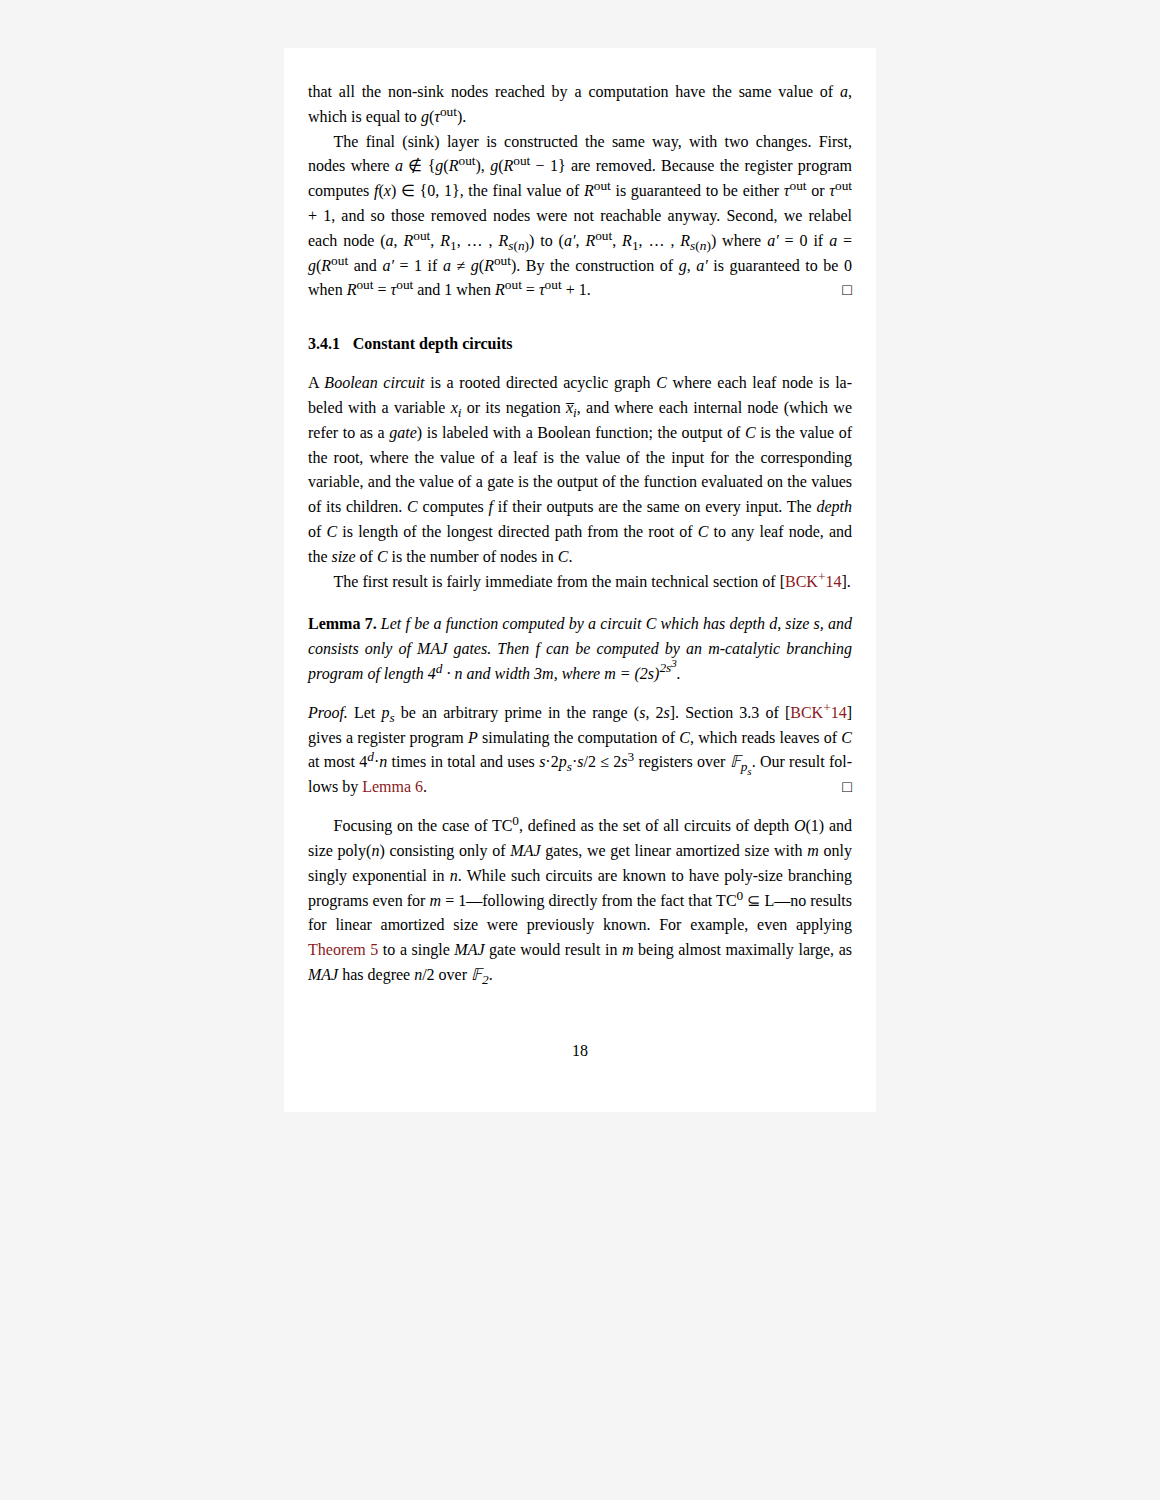that all the non-sink nodes reached by a computation have the same value of a, which is equal to g(τout).
The final (sink) layer is constructed the same way, with two changes. First, nodes where a ∉ {g(Rout), g(Rout − 1} are removed. Because the register program computes f(x) ∈ {0, 1}, the final value of Rout is guaranteed to be either τout or τout + 1, and so those removed nodes were not reachable anyway. Second, we relabel each node (a, Rout, R1, … , Rs(n)) to (a′, Rout, R1, … , Rs(n)) where a′ = 0 if a = g(Rout and a′ = 1 if a ≠ g(Rout). By the construction of g, a′ is guaranteed to be 0 when Rout = τout and 1 when Rout = τout + 1. □
3.4.1 Constant depth circuits
A Boolean circuit is a rooted directed acyclic graph C where each leaf node is labeled with a variable xi or its negation x̅i, and where each internal node (which we refer to as a gate) is labeled with a Boolean function; the output of C is the value of the root, where the value of a leaf is the value of the input for the corresponding variable, and the value of a gate is the output of the function evaluated on the values of its children. C computes f if their outputs are the same on every input. The depth of C is length of the longest directed path from the root of C to any leaf node, and the size of C is the number of nodes in C.
The first result is fairly immediate from the main technical section of [BCK+14].
Lemma 7. Let f be a function computed by a circuit C which has depth d, size s, and consists only of MAJ gates. Then f can be computed by an m-catalytic branching program of length 4d · n and width 3m, where m = (2s)2s3.
Proof. Let ps be an arbitrary prime in the range (s, 2s]. Section 3.3 of [BCK+14] gives a register program P simulating the computation of C, which reads leaves of C at most 4d·n times in total and uses s·2ps·s/2 ≤ 2s3 registers over 𝔽ps. Our result follows by Lemma 6. □
Focusing on the case of TC0, defined as the set of all circuits of depth O(1) and size poly(n) consisting only of MAJ gates, we get linear amortized size with m only singly exponential in n. While such circuits are known to have poly-size branching programs even for m = 1—following directly from the fact that TC0 ⊆ L—no results for linear amortized size were previously known. For example, even applying Theorem 5 to a single MAJ gate would result in m being almost maximally large, as MAJ has degree n/2 over 𝔽2.
18